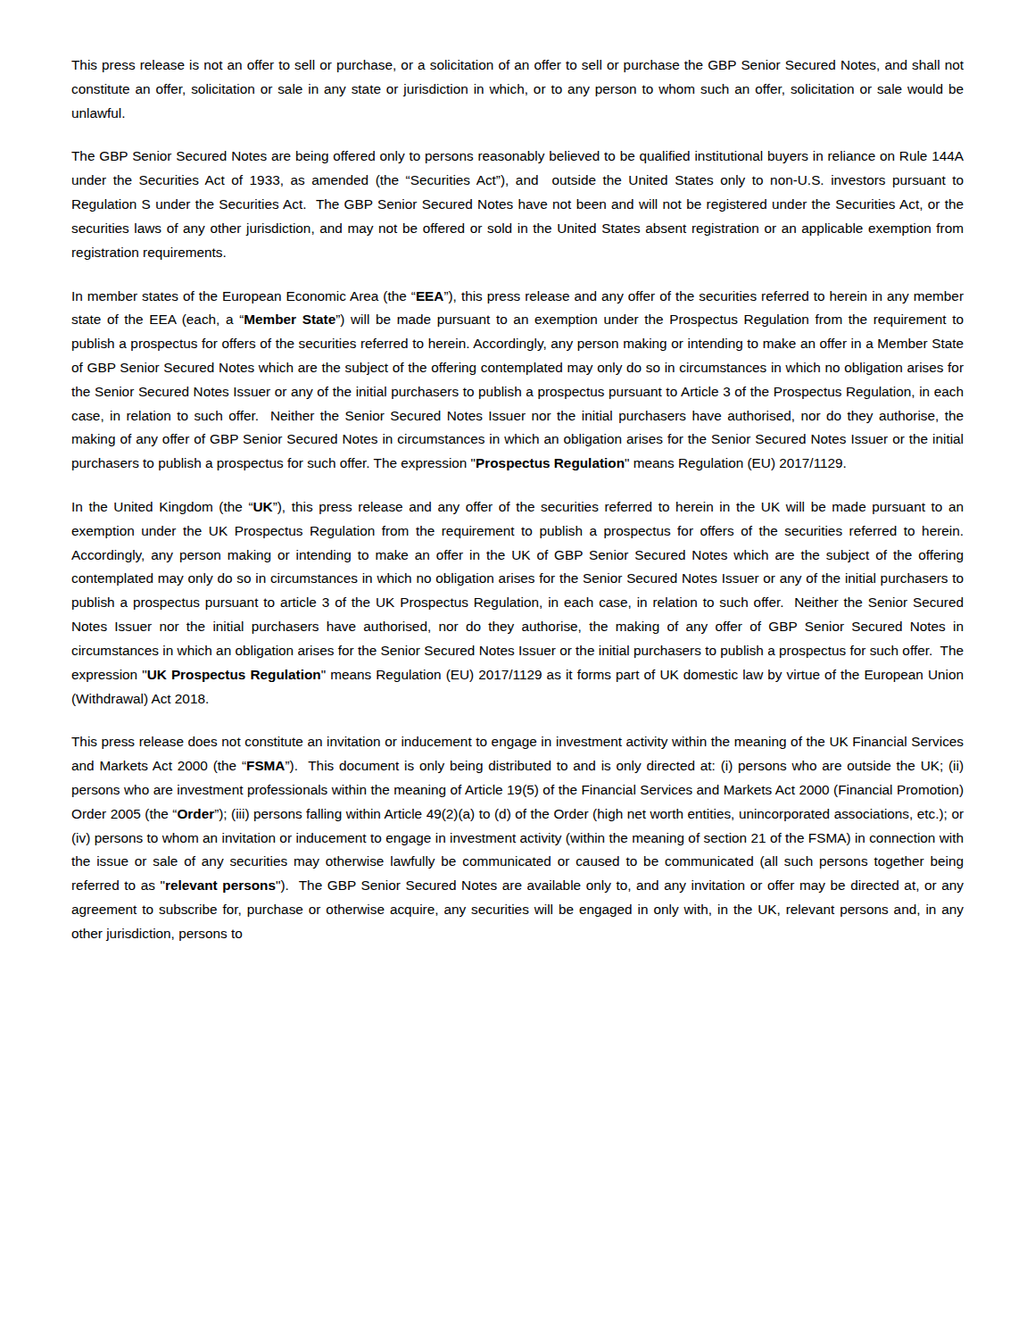This press release is not an offer to sell or purchase, or a solicitation of an offer to sell or purchase the GBP Senior Secured Notes, and shall not constitute an offer, solicitation or sale in any state or jurisdiction in which, or to any person to whom such an offer, solicitation or sale would be unlawful.
The GBP Senior Secured Notes are being offered only to persons reasonably believed to be qualified institutional buyers in reliance on Rule 144A under the Securities Act of 1933, as amended (the “Securities Act”), and outside the United States only to non-U.S. investors pursuant to Regulation S under the Securities Act. The GBP Senior Secured Notes have not been and will not be registered under the Securities Act, or the securities laws of any other jurisdiction, and may not be offered or sold in the United States absent registration or an applicable exemption from registration requirements.
In member states of the European Economic Area (the “EEA”), this press release and any offer of the securities referred to herein in any member state of the EEA (each, a “Member State”) will be made pursuant to an exemption under the Prospectus Regulation from the requirement to publish a prospectus for offers of the securities referred to herein. Accordingly, any person making or intending to make an offer in a Member State of GBP Senior Secured Notes which are the subject of the offering contemplated may only do so in circumstances in which no obligation arises for the Senior Secured Notes Issuer or any of the initial purchasers to publish a prospectus pursuant to Article 3 of the Prospectus Regulation, in each case, in relation to such offer. Neither the Senior Secured Notes Issuer nor the initial purchasers have authorised, nor do they authorise, the making of any offer of GBP Senior Secured Notes in circumstances in which an obligation arises for the Senior Secured Notes Issuer or the initial purchasers to publish a prospectus for such offer. The expression "Prospectus Regulation" means Regulation (EU) 2017/1129.
In the United Kingdom (the “UK”), this press release and any offer of the securities referred to herein in the UK will be made pursuant to an exemption under the UK Prospectus Regulation from the requirement to publish a prospectus for offers of the securities referred to herein. Accordingly, any person making or intending to make an offer in the UK of GBP Senior Secured Notes which are the subject of the offering contemplated may only do so in circumstances in which no obligation arises for the Senior Secured Notes Issuer or any of the initial purchasers to publish a prospectus pursuant to article 3 of the UK Prospectus Regulation, in each case, in relation to such offer. Neither the Senior Secured Notes Issuer nor the initial purchasers have authorised, nor do they authorise, the making of any offer of GBP Senior Secured Notes in circumstances in which an obligation arises for the Senior Secured Notes Issuer or the initial purchasers to publish a prospectus for such offer. The expression "UK Prospectus Regulation" means Regulation (EU) 2017/1129 as it forms part of UK domestic law by virtue of the European Union (Withdrawal) Act 2018.
This press release does not constitute an invitation or inducement to engage in investment activity within the meaning of the UK Financial Services and Markets Act 2000 (the “FSMA”). This document is only being distributed to and is only directed at: (i) persons who are outside the UK; (ii) persons who are investment professionals within the meaning of Article 19(5) of the Financial Services and Markets Act 2000 (Financial Promotion) Order 2005 (the “Order”); (iii) persons falling within Article 49(2)(a) to (d) of the Order (high net worth entities, unincorporated associations, etc.); or (iv) persons to whom an invitation or inducement to engage in investment activity (within the meaning of section 21 of the FSMA) in connection with the issue or sale of any securities may otherwise lawfully be communicated or caused to be communicated (all such persons together being referred to as "relevant persons"). The GBP Senior Secured Notes are available only to, and any invitation or offer may be directed at, or any agreement to subscribe for, purchase or otherwise acquire, any securities will be engaged in only with, in the UK, relevant persons and, in any other jurisdiction, persons to